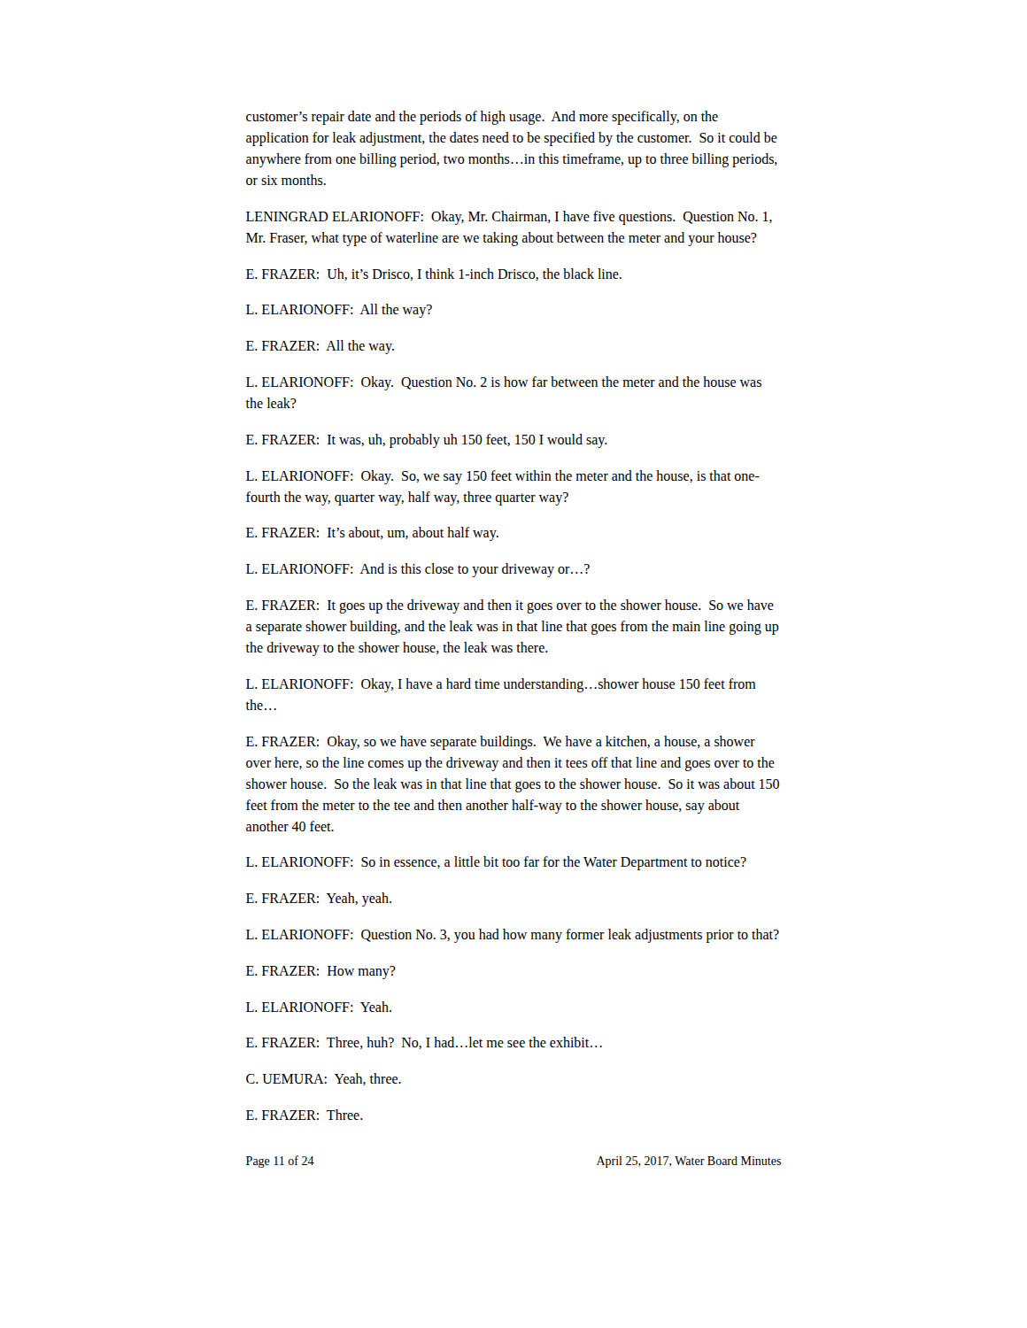customer’s repair date and the periods of high usage. And more specifically, on the application for leak adjustment, the dates need to be specified by the customer. So it could be anywhere from one billing period, two months…in this timeframe, up to three billing periods, or six months.
LENINGRAD ELARIONOFF: Okay, Mr. Chairman, I have five questions. Question No. 1, Mr. Fraser, what type of waterline are we taking about between the meter and your house?
E. FRAZER: Uh, it’s Drisco, I think 1-inch Drisco, the black line.
L. ELARIONOFF: All the way?
E. FRAZER: All the way.
L. ELARIONOFF: Okay. Question No. 2 is how far between the meter and the house was the leak?
E. FRAZER: It was, uh, probably uh 150 feet, 150 I would say.
L. ELARIONOFF: Okay. So, we say 150 feet within the meter and the house, is that one-fourth the way, quarter way, half way, three quarter way?
E. FRAZER: It’s about, um, about half way.
L. ELARIONOFF: And is this close to your driveway or…?
E. FRAZER: It goes up the driveway and then it goes over to the shower house. So we have a separate shower building, and the leak was in that line that goes from the main line going up the driveway to the shower house, the leak was there.
L. ELARIONOFF: Okay, I have a hard time understanding…shower house 150 feet from the…
E. FRAZER: Okay, so we have separate buildings. We have a kitchen, a house, a shower over here, so the line comes up the driveway and then it tees off that line and goes over to the shower house. So the leak was in that line that goes to the shower house. So it was about 150 feet from the meter to the tee and then another half-way to the shower house, say about another 40 feet.
L. ELARIONOFF: So in essence, a little bit too far for the Water Department to notice?
E. FRAZER: Yeah, yeah.
L. ELARIONOFF: Question No. 3, you had how many former leak adjustments prior to that?
E. FRAZER: How many?
L. ELARIONOFF: Yeah.
E. FRAZER: Three, huh? No, I had…let me see the exhibit…
C. UEMURA: Yeah, three.
E. FRAZER: Three.
Page 11 of 24 April 25, 2017, Water Board Minutes